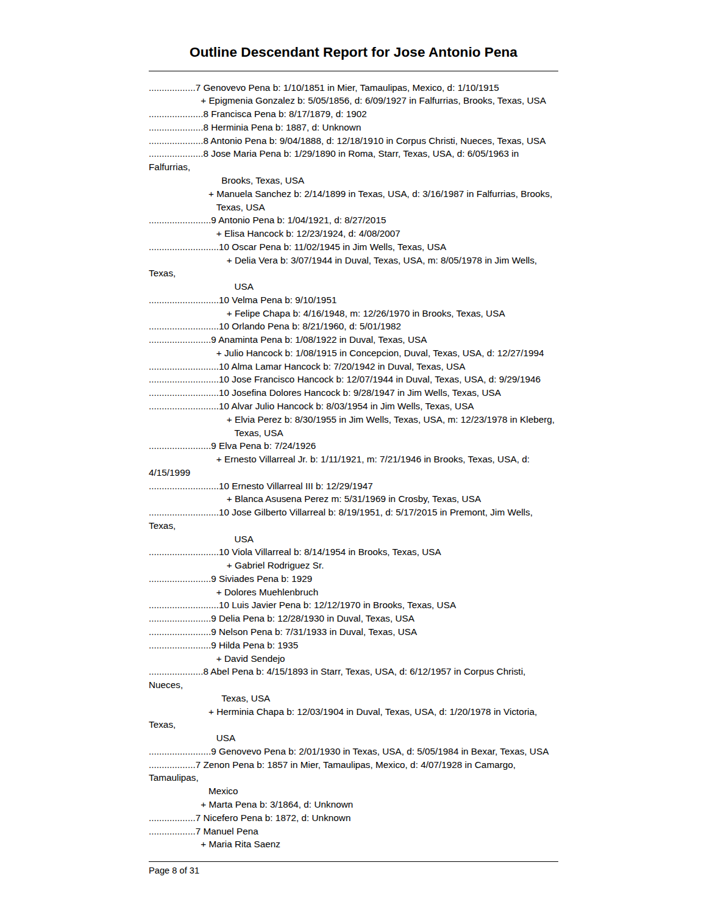Outline Descendant Report for Jose Antonio Pena
..................7 Genovevo Pena b: 1/10/1851 in Mier, Tamaulipas, Mexico, d: 1/10/1915
+ Epigmenia Gonzalez b: 5/05/1856, d: 6/09/1927 in Falfurrias, Brooks, Texas, USA
.....................8 Francisca Pena b: 8/17/1879, d: 1902
.....................8 Herminia Pena b: 1887, d: Unknown
.....................8 Antonio Pena b: 9/04/1888, d: 12/18/1910 in Corpus Christi, Nueces, Texas, USA
.....................8 Jose Maria Pena b: 1/29/1890 in Roma, Starr, Texas, USA, d: 6/05/1963 in Falfurrias, Brooks, Texas, USA
+ Manuela Sanchez b: 2/14/1899 in Texas, USA, d: 3/16/1987 in Falfurrias, Brooks, Texas, USA
........................9 Antonio Pena b: 1/04/1921, d: 8/27/2015
+ Elisa Hancock b: 12/23/1924, d: 4/08/2007
...........................10 Oscar Pena b: 11/02/1945 in Jim Wells, Texas, USA
+ Delia Vera b: 3/07/1944 in Duval, Texas, USA, m: 8/05/1978 in Jim Wells, Texas, USA
...........................10 Velma Pena b: 9/10/1951
+ Felipe Chapa b: 4/16/1948, m: 12/26/1970 in Brooks, Texas, USA
...........................10 Orlando Pena b: 8/21/1960, d: 5/01/1982
........................9 Anaminta Pena b: 1/08/1922 in Duval, Texas, USA
+ Julio Hancock b: 1/08/1915 in Concepcion, Duval, Texas, USA, d: 12/27/1994
...........................10 Alma Lamar Hancock b: 7/20/1942 in Duval, Texas, USA
...........................10 Jose Francisco Hancock b: 12/07/1944 in Duval, Texas, USA, d: 9/29/1946
...........................10 Josefina Dolores Hancock b: 9/28/1947 in Jim Wells, Texas, USA
...........................10 Alvar Julio Hancock b: 8/03/1954 in Jim Wells, Texas, USA
+ Elvia Perez b: 8/30/1955 in Jim Wells, Texas, USA, m: 12/23/1978 in Kleberg, Texas, USA
........................9 Elva Pena b: 7/24/1926
+ Ernesto Villarreal Jr. b: 1/11/1921, m: 7/21/1946 in Brooks, Texas, USA, d: 4/15/1999
...........................10 Ernesto Villarreal III b: 12/29/1947
+ Blanca Asusena Perez m: 5/31/1969 in Crosby, Texas, USA
...........................10 Jose Gilberto Villarreal b: 8/19/1951, d: 5/17/2015 in Premont, Jim Wells, Texas, USA
...........................10 Viola Villarreal b: 8/14/1954 in Brooks, Texas, USA
+ Gabriel Rodriguez Sr.
........................9 Siviades Pena b: 1929
+ Dolores Muehlenbruch
...........................10 Luis Javier Pena b: 12/12/1970 in Brooks, Texas, USA
........................9 Delia Pena b: 12/28/1930 in Duval, Texas, USA
........................9 Nelson Pena b: 7/31/1933 in Duval, Texas, USA
........................9 Hilda Pena b: 1935
+ David Sendejo
.....................8 Abel Pena b: 4/15/1893 in Starr, Texas, USA, d: 6/12/1957 in Corpus Christi, Nueces, Texas, USA
+ Herminia Chapa b: 12/03/1904 in Duval, Texas, USA, d: 1/20/1978 in Victoria, Texas, USA
........................9 Genovevo Pena b: 2/01/1930 in Texas, USA, d: 5/05/1984 in Bexar, Texas, USA
..................7 Zenon Pena b: 1857 in Mier, Tamaulipas, Mexico, d: 4/07/1928 in Camargo, Tamaulipas, Mexico
+ Marta Pena b: 3/1864, d: Unknown
..................7 Nicefero Pena b: 1872, d: Unknown
..................7 Manuel Pena
+ Maria Rita Saenz
Page 8 of 31